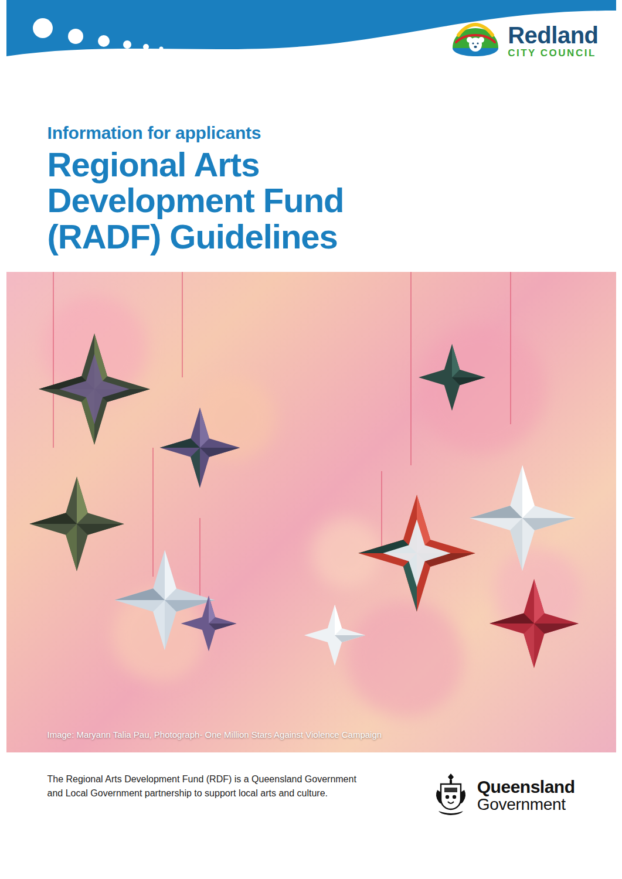Redland CITY COUNCIL
Information for applicants
Regional Arts
Development Fund
(RADF) Guidelines
Image: Maryann Talia Pau, Photograph- One Million Stars Against Violence Campaign
The Regional Arts Development Fund (RDF) is a Queensland Government
and Local Government partnership to support local arts and culture.
Queensland Government